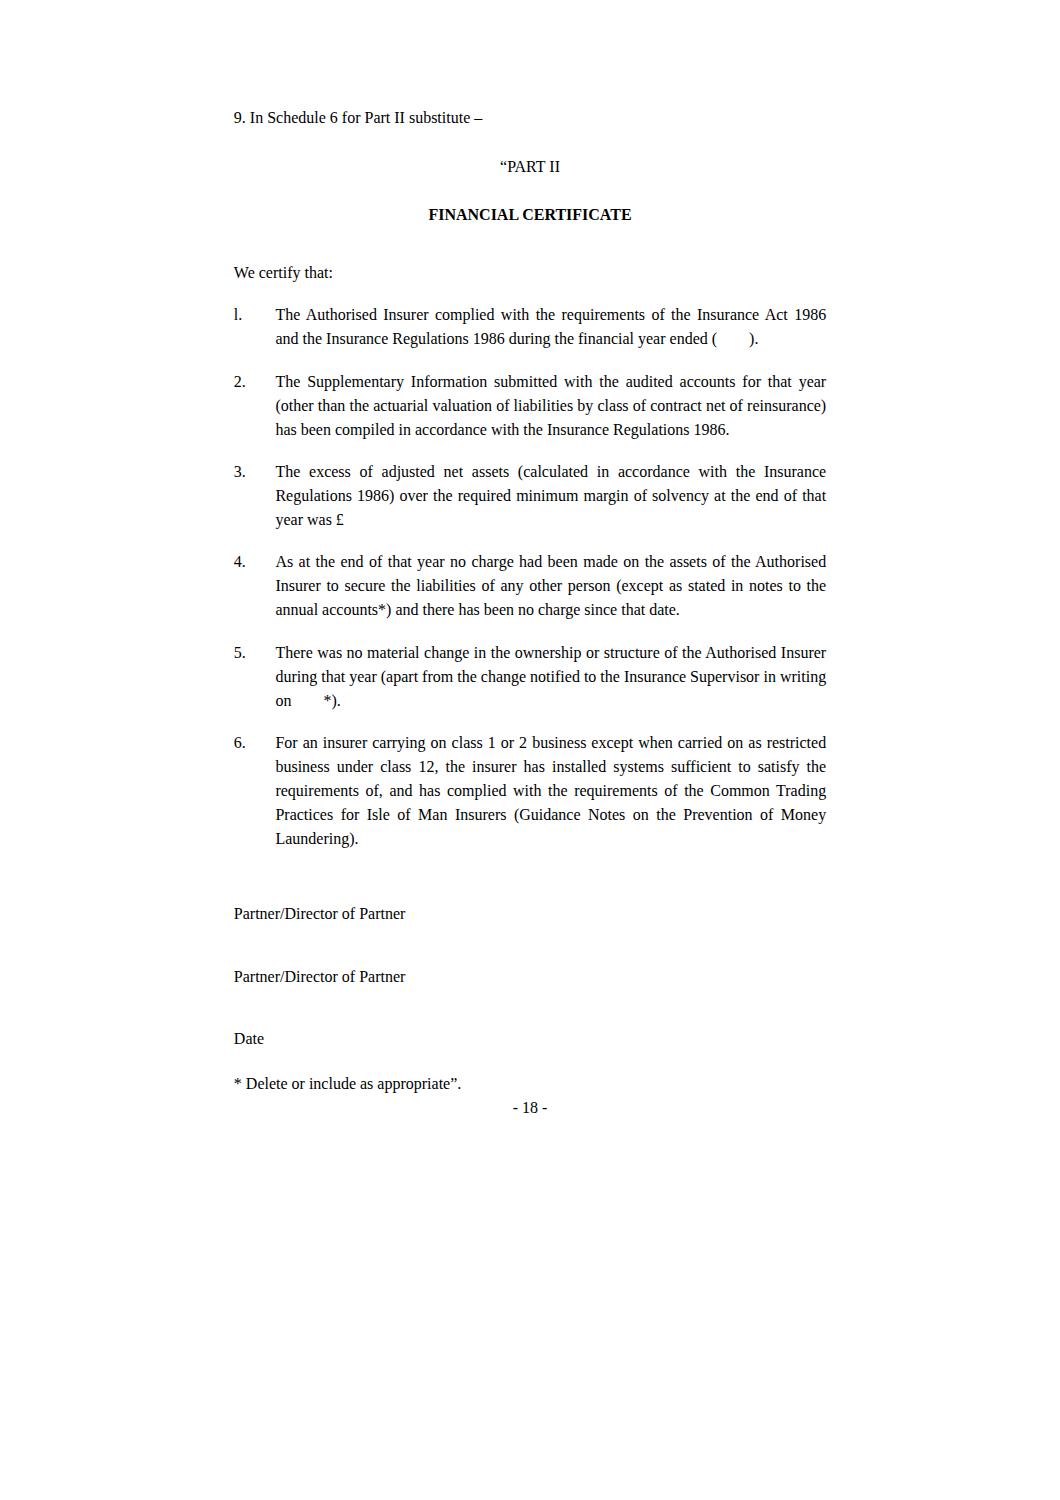9. In Schedule 6 for Part II substitute –
“PART II
FINANCIAL CERTIFICATE
We certify that:
l.
The Authorised Insurer complied with the requirements of the Insurance Act 1986 and the Insurance Regulations 1986 during the financial year ended ( ).
2.
The Supplementary Information submitted with the audited accounts for that year (other than the actuarial valuation of liabilities by class of contract net of reinsurance) has been compiled in accordance with the Insurance Regulations 1986.
3.
The excess of adjusted net assets (calculated in accordance with the Insurance Regulations 1986) over the required minimum margin of solvency at the end of that year was £
4.
As at the end of that year no charge had been made on the assets of the Authorised Insurer to secure the liabilities of any other person (except as stated in notes to the annual accounts*) and there has been no charge since that date.
5.
There was no material change in the ownership or structure of the Authorised Insurer during that year (apart from the change notified to the Insurance Supervisor in writing on *).
6.
For an insurer carrying on class 1 or 2 business except when carried on as restricted business under class 12, the insurer has installed systems sufficient to satisfy the requirements of, and has complied with the requirements of the Common Trading Practices for Isle of Man Insurers (Guidance Notes on the Prevention of Money Laundering).
Partner/Director of Partner
Partner/Director of Partner
Date
* Delete or include as appropriate”.
- 18 -